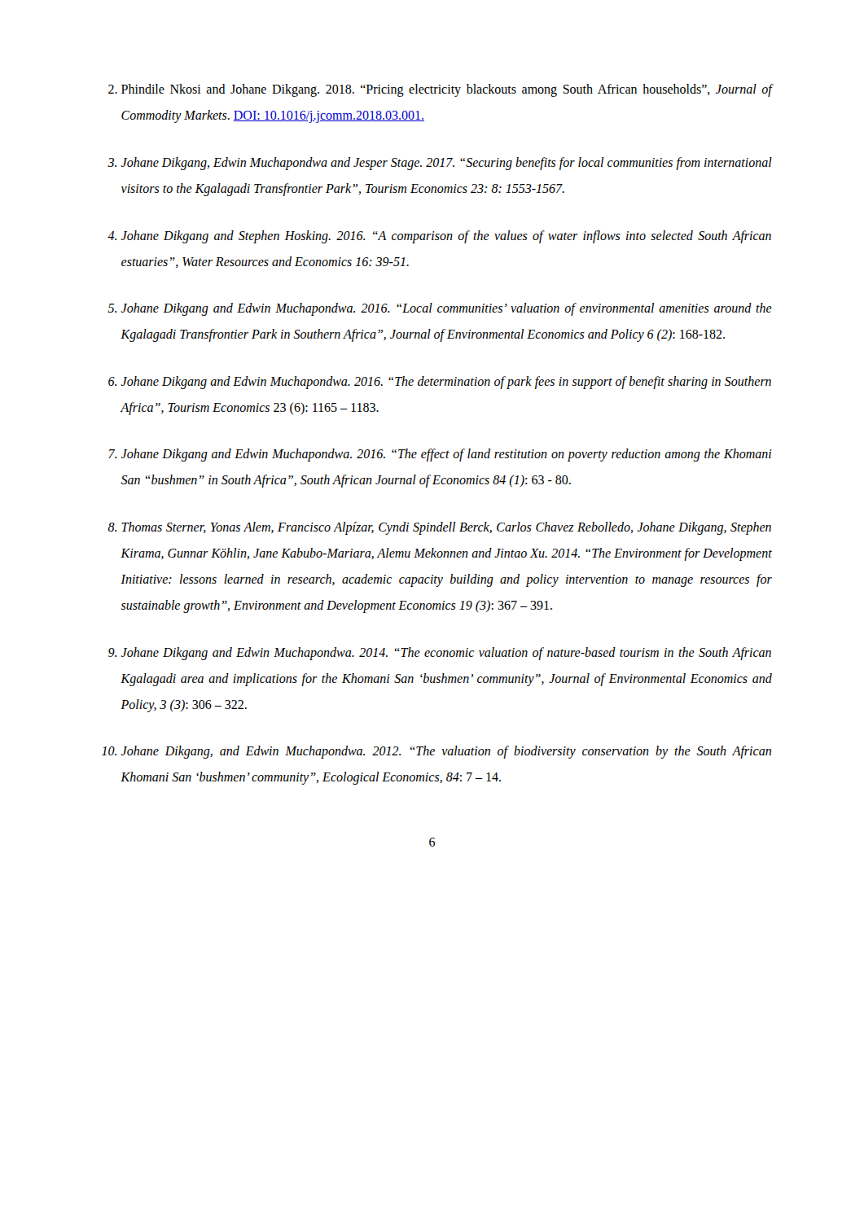Phindile Nkosi and Johane Dikgang. 2018. “Pricing electricity blackouts among South African households”, Journal of Commodity Markets. DOI: 10.1016/j.jcomm.2018.03.001.
Johane Dikgang, Edwin Muchapondwa and Jesper Stage. 2017. “Securing benefits for local communities from international visitors to the Kgalagadi Transfrontier Park”, Tourism Economics 23: 8: 1553-1567.
Johane Dikgang and Stephen Hosking. 2016. “A comparison of the values of water inflows into selected South African estuaries”, Water Resources and Economics 16: 39-51.
Johane Dikgang and Edwin Muchapondwa. 2016. “Local communities’ valuation of environmental amenities around the Kgalagadi Transfrontier Park in Southern Africa”, Journal of Environmental Economics and Policy 6 (2): 168-182.
Johane Dikgang and Edwin Muchapondwa. 2016. “The determination of park fees in support of benefit sharing in Southern Africa”, Tourism Economics 23 (6): 1165 – 1183.
Johane Dikgang and Edwin Muchapondwa. 2016. “The effect of land restitution on poverty reduction among the Khomani San “bushmen” in South Africa”, South African Journal of Economics 84 (1): 63 - 80.
Thomas Sterner, Yonas Alem, Francisco Alpízar, Cyndi Spindell Berck, Carlos Chavez Rebolledo, Johane Dikgang, Stephen Kirama, Gunnar Köhlin, Jane Kabubo-Mariara, Alemu Mekonnen and Jintao Xu. 2014. “The Environment for Development Initiative: lessons learned in research, academic capacity building and policy intervention to manage resources for sustainable growth”, Environment and Development Economics 19 (3): 367 – 391.
Johane Dikgang and Edwin Muchapondwa. 2014. “The economic valuation of nature-based tourism in the South African Kgalagadi area and implications for the Khomani San ‘bushmen’ community”, Journal of Environmental Economics and Policy, 3 (3): 306 – 322.
Johane Dikgang, and Edwin Muchapondwa. 2012. “The valuation of biodiversity conservation by the South African Khomani San ‘bushmen’ community”, Ecological Economics, 84: 7 – 14.
6